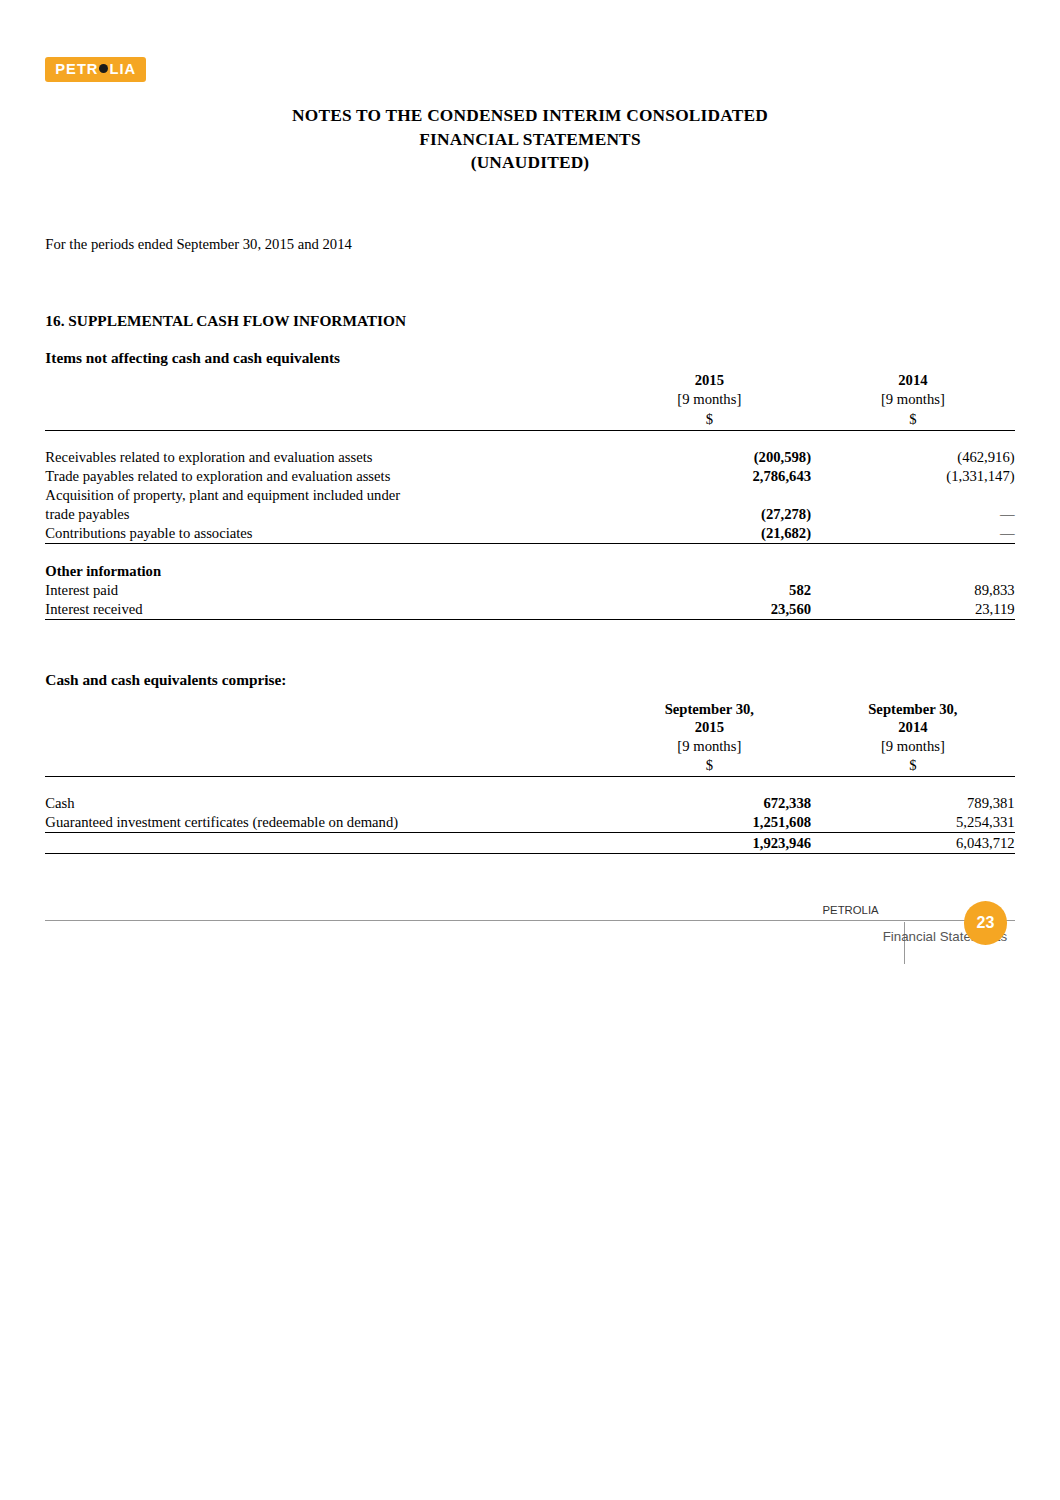PETR LIA
NOTES TO THE CONDENSED INTERIM CONSOLIDATED
FINANCIAL STATEMENTS
(UNAUDITED)
For the periods ended September 30, 2015 and 2014
16. SUPPLEMENTAL CASH FLOW INFORMATION
Items not affecting cash and cash equivalents
| | 2015 | 2014 |
| | [9 months] | [9 months] |
| | $ | $ |
| Receivables related to exploration and evaluation assets | (200,598) | (462,916) |
| Trade payables related to exploration and evaluation assets | 2,786,643 | (1,331,147) |
| Acquisition of property, plant and equipment included under | | |
| trade payables | (27,278) | — |
| Contributions payable to associates | (21,682) | — |
| Other information | | |
| Interest paid | 582 | 89,833 |
| Interest received | 23,560 | 23,119 |
Cash and cash equivalents comprise:
| | September 30, 2015 | September 30, 2014 |
| | [9 months] | [9 months] |
| | $ | $ |
| Cash | 672,338 | 789,381 |
| Guaranteed investment certificates (redeemable on demand) | 1,251,608 | 5,254,331 |
| | 1,923,946 | 6,043,712 |
PETROLIA
Financial Statements
23